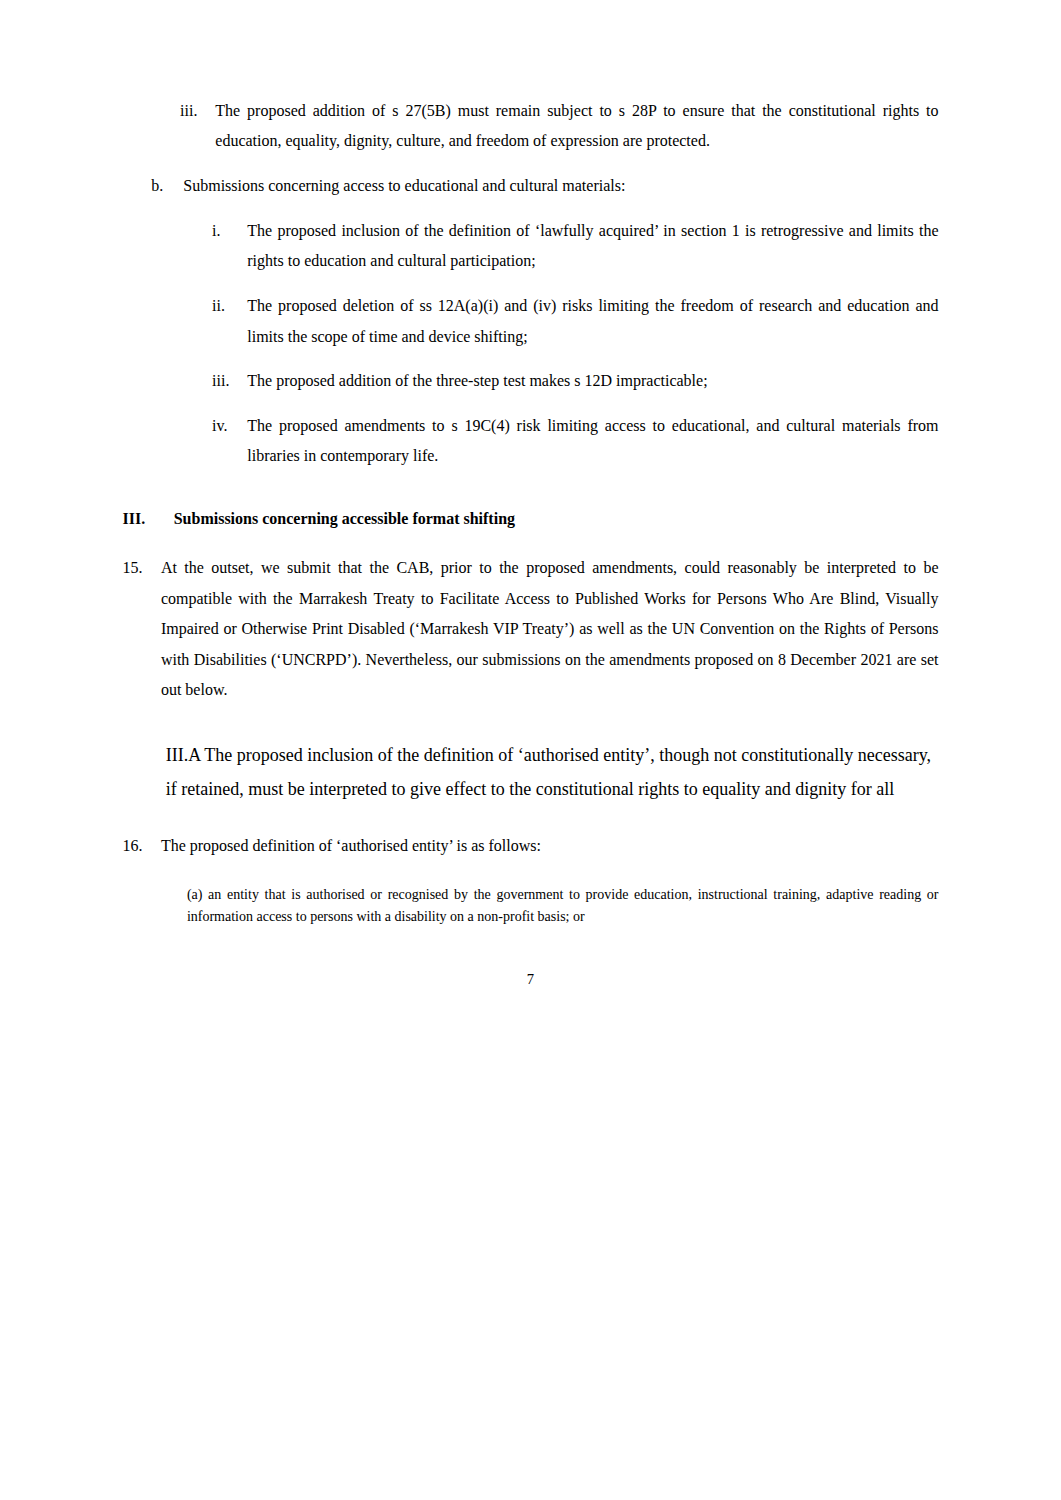iii. The proposed addition of s 27(5B) must remain subject to s 28P to ensure that the constitutional rights to education, equality, dignity, culture, and freedom of expression are protected.
b. Submissions concerning access to educational and cultural materials:
i. The proposed inclusion of the definition of ‘lawfully acquired’ in section 1 is retrogressive and limits the rights to education and cultural participation;
ii. The proposed deletion of ss 12A(a)(i) and (iv) risks limiting the freedom of research and education and limits the scope of time and device shifting;
iii. The proposed addition of the three-step test makes s 12D impracticable;
iv. The proposed amendments to s 19C(4) risk limiting access to educational, and cultural materials from libraries in contemporary life.
III. Submissions concerning accessible format shifting
15. At the outset, we submit that the CAB, prior to the proposed amendments, could reasonably be interpreted to be compatible with the Marrakesh Treaty to Facilitate Access to Published Works for Persons Who Are Blind, Visually Impaired or Otherwise Print Disabled (‘Marrakesh VIP Treaty’) as well as the UN Convention on the Rights of Persons with Disabilities (‘UNCRPD’). Nevertheless, our submissions on the amendments proposed on 8 December 2021 are set out below.
III.A The proposed inclusion of the definition of ‘authorised entity’, though not constitutionally necessary, if retained, must be interpreted to give effect to the constitutional rights to equality and dignity for all
16. The proposed definition of ‘authorised entity’ is as follows:
(a) an entity that is authorised or recognised by the government to provide education, instructional training, adaptive reading or information access to persons with a disability on a non-profit basis; or
7